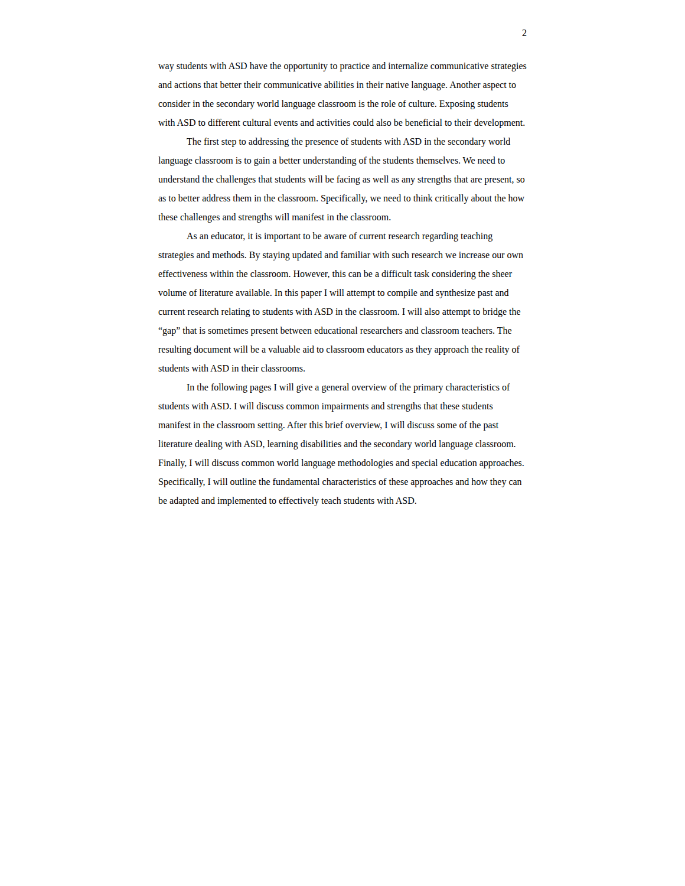2
way students with ASD have the opportunity to practice and internalize communicative strategies and actions that better their communicative abilities in their native language. Another aspect to consider in the secondary world language classroom is the role of culture. Exposing students with ASD to different cultural events and activities could also be beneficial to their development.
The first step to addressing the presence of students with ASD in the secondary world language classroom is to gain a better understanding of the students themselves. We need to understand the challenges that students will be facing as well as any strengths that are present, so as to better address them in the classroom. Specifically, we need to think critically about the how these challenges and strengths will manifest in the classroom.
As an educator, it is important to be aware of current research regarding teaching strategies and methods. By staying updated and familiar with such research we increase our own effectiveness within the classroom. However, this can be a difficult task considering the sheer volume of literature available. In this paper I will attempt to compile and synthesize past and current research relating to students with ASD in the classroom. I will also attempt to bridge the “gap” that is sometimes present between educational researchers and classroom teachers. The resulting document will be a valuable aid to classroom educators as they approach the reality of students with ASD in their classrooms.
In the following pages I will give a general overview of the primary characteristics of students with ASD. I will discuss common impairments and strengths that these students manifest in the classroom setting. After this brief overview, I will discuss some of the past literature dealing with ASD, learning disabilities and the secondary world language classroom. Finally, I will discuss common world language methodologies and special education approaches. Specifically, I will outline the fundamental characteristics of these approaches and how they can be adapted and implemented to effectively teach students with ASD.